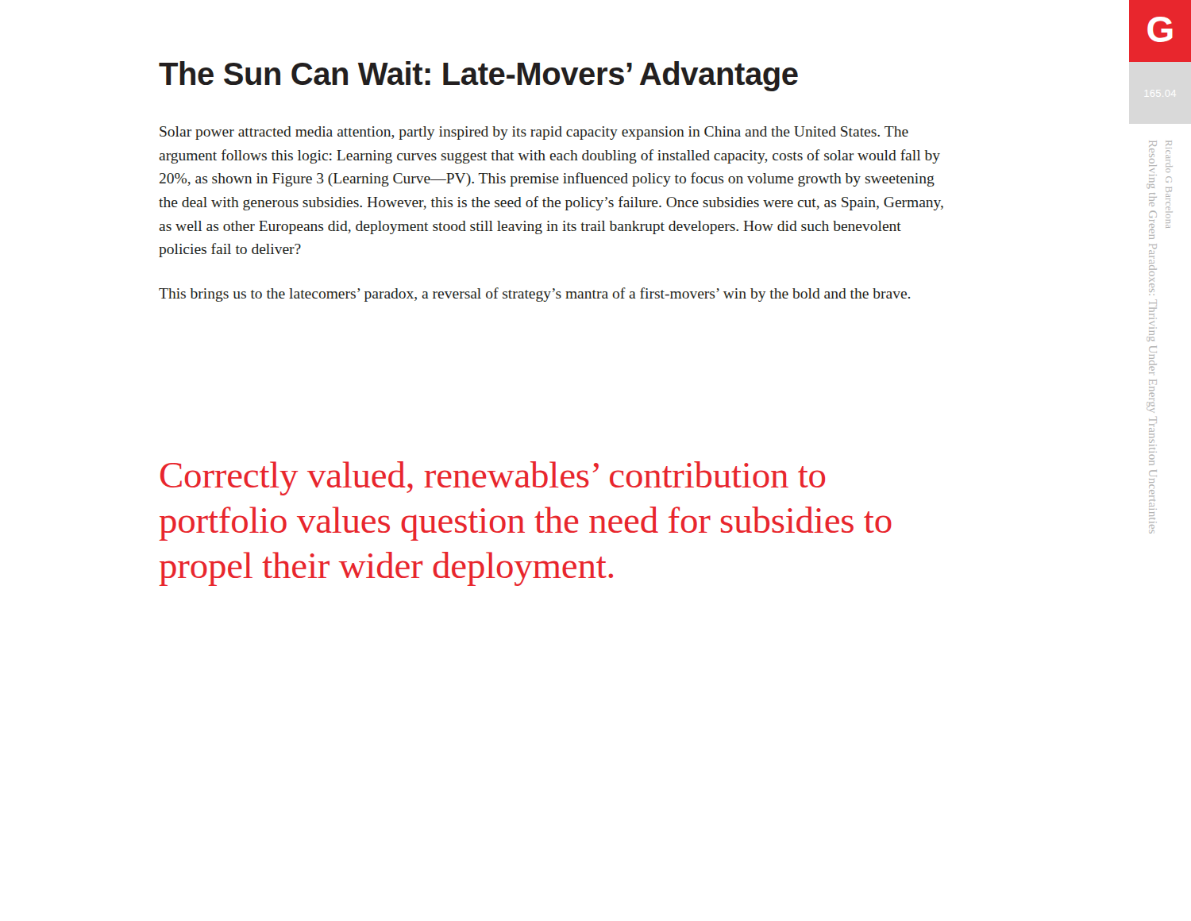The Sun Can Wait: Late-Movers’ Advantage
Solar power attracted media attention, partly inspired by its rapid capacity expansion in China and the United States. The argument follows this logic: Learning curves suggest that with each doubling of installed capacity, costs of solar would fall by 20%, as shown in Figure 3 (Learning Curve—PV). This premise influenced policy to focus on volume growth by sweetening the deal with generous subsidies. However, this is the seed of the policy’s failure. Once subsidies were cut, as Spain, Germany, as well as other Europeans did, deployment stood still leaving in its trail bankrupt developers. How did such benevolent policies fail to deliver?
This brings us to the latecomers’ paradox, a reversal of strategy’s mantra of a first-movers’ win by the bold and the brave.
Correctly valued, renewables’ contribution to portfolio values question the need for subsidies to propel their wider deployment.
G
165.04
Resolving the Green Paradoxes: Thriving Under Energy Transition Uncertainties
Ricardo G Barcelona